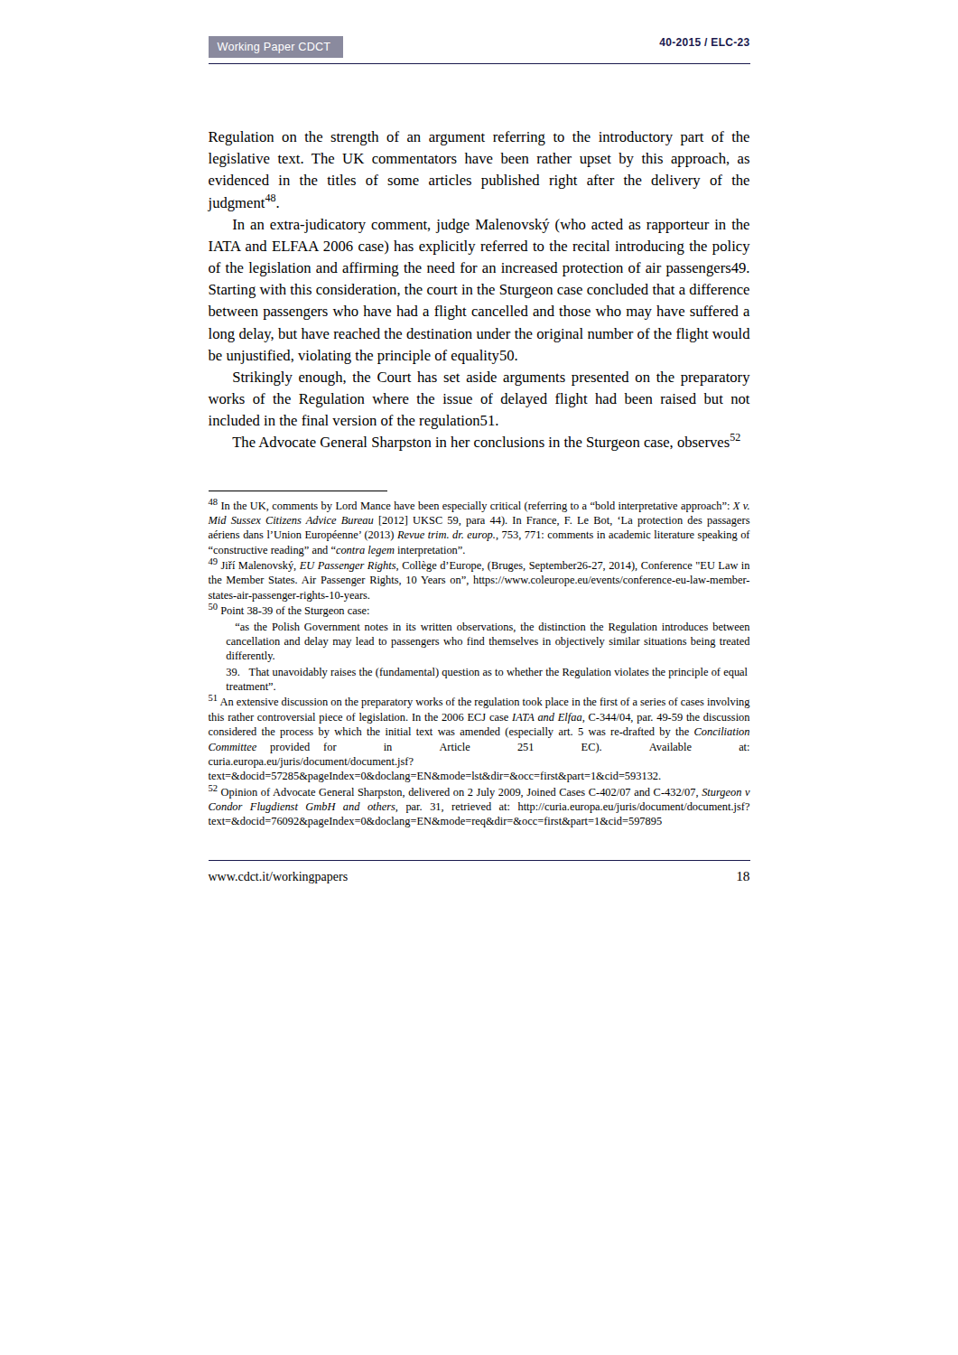Working Paper CDCT
40-2015 / ELC-23
Regulation on the strength of an argument referring to the introductory part of the legislative text. The UK commentators have been rather upset by this approach, as evidenced in the titles of some articles published right after the delivery of the judgment48.
In an extra-judicatory comment, judge Malenovský (who acted as rapporteur in the IATA and ELFAA 2006 case) has explicitly referred to the recital introducing the policy of the legislation and affirming the need for an increased protection of air passengers49. Starting with this consideration, the court in the Sturgeon case concluded that a difference between passengers who have had a flight cancelled and those who may have suffered a long delay, but have reached the destination under the original number of the flight would be unjustified, violating the principle of equality50.
Strikingly enough, the Court has set aside arguments presented on the preparatory works of the Regulation where the issue of delayed flight had been raised but not included in the final version of the regulation51.
The Advocate General Sharpston in her conclusions in the Sturgeon case, observes52
48 In the UK, comments by Lord Mance have been especially critical (referring to a “bold interpretative approach”: X v. Mid Sussex Citizens Advice Bureau [2012] UKSC 59, para 44). In France, F. Le Bot, ‘La protection des passagers aériens dans l’Union Européenne’ (2013) Revue trim. dr. europ., 753, 771: comments in academic literature speaking of “constructive reading” and “contra legem interpretation”.
49 Jiří Malenovský, EU Passenger Rights, Collège d’Europe, (Bruges, September26-27, 2014), Conference "EU Law in the Member States. Air Passenger Rights, 10 Years on”, https://www.coleurope.eu/events/conference-eu-law-member-states-air-passenger-rights-10-years.
50 Point 38-39 of the Sturgeon case:
“as the Polish Government notes in its written observations, the distinction the Regulation introduces between cancellation and delay may lead to passengers who find themselves in objectively similar situations being treated differently.
39. That unavoidably raises the (fundamental) question as to whether the Regulation violates the principle of equal treatment”.
51 An extensive discussion on the preparatory works of the regulation took place in the first of a series of cases involving this rather controversial piece of legislation. In the 2006 ECJ case IATA and Elfaa, C-344/04, par. 49-59 the discussion considered the process by which the initial text was amended (especially art. 5 was re-drafted by the Conciliation Committee provided for in Article 251 EC). Available at: curia.europa.eu/juris/document/document.jsf?text=&docid=57285&pageIndex=0&doclang=EN&mode=lst&dir=&occ=first&part=1&cid=593132.
52 Opinion of Advocate General Sharpston, delivered on 2 July 2009, Joined Cases C-402/07 and C-432/07, Sturgeon v Condor Flugdienst GmbH and others, par. 31, retrieved at: http://curia.europa.eu/juris/document/document.jsf?text=&docid=76092&pageIndex=0&doclang=EN&mode=req&dir=&occ=first&part=1&cid=597895
www.cdct.it/workingpapers 18